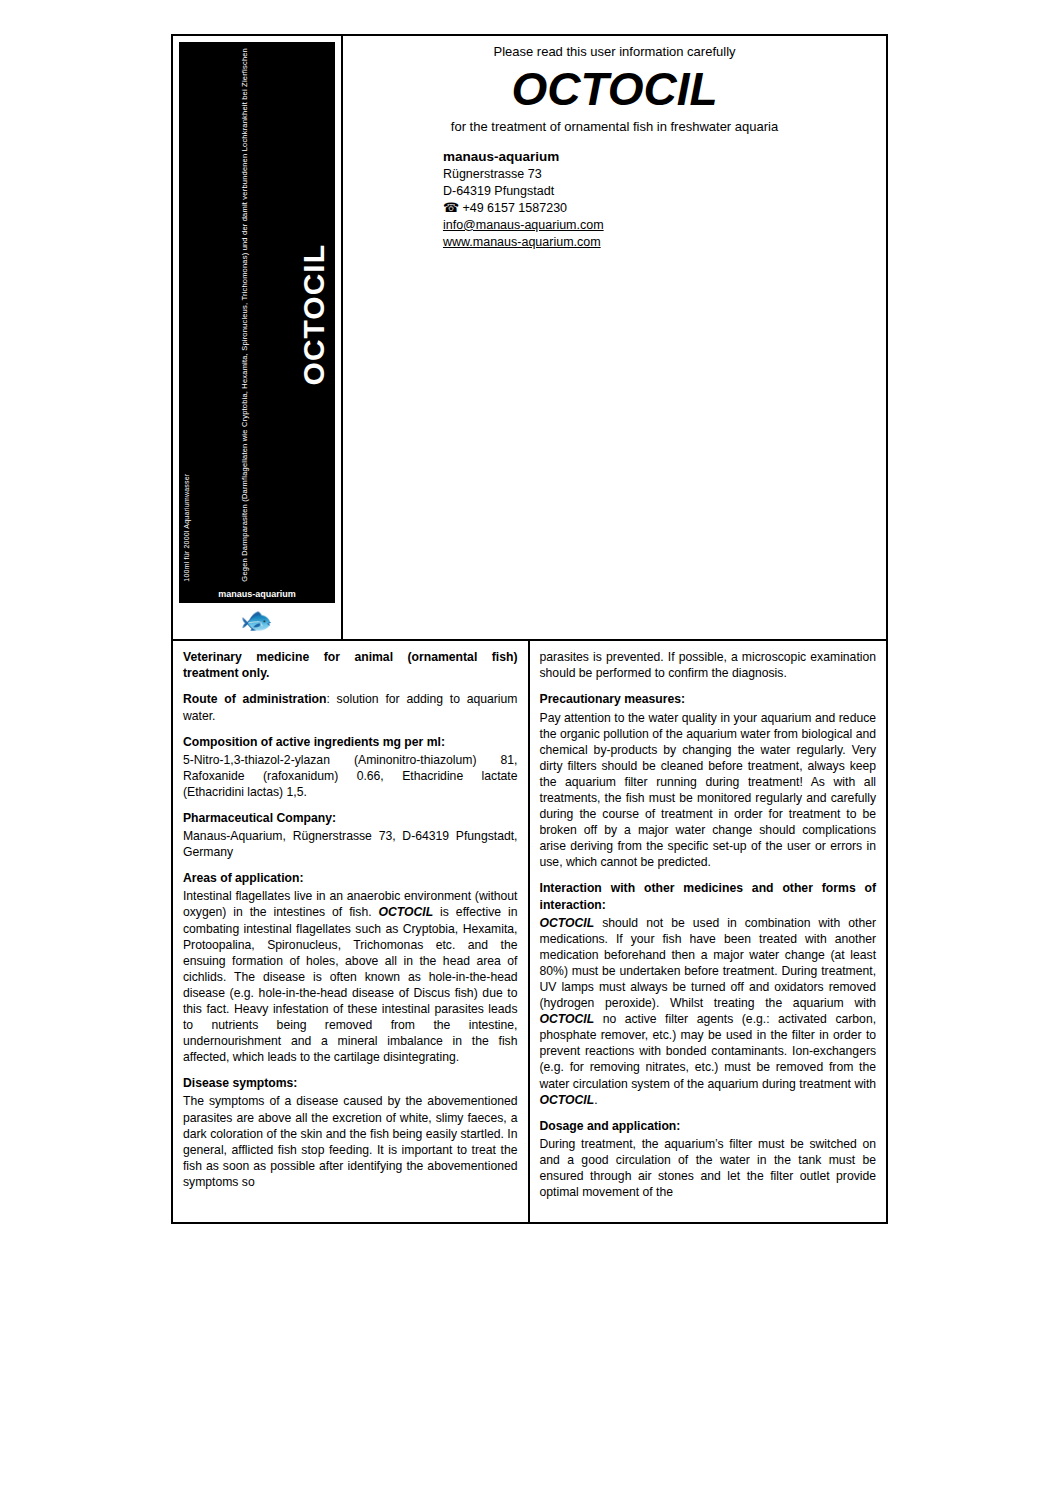100ml für 2000l Aquariumwasser
Gegen Darmparasiten (Darmflagellaten wie Cryptobia, Hexamita, Spironucleus, Trichomonas) und der damit verbundenen Lochkrankheit bei Zierfischen
OCTOCIL
manaus-aquarium
🐟
Please read this user information carefully
OCTOCIL
for the treatment of ornamental fish in freshwater aquaria
manaus-aquarium
Rügnerstrasse 73
D-64319 Pfungstadt
☎ +49 6157 1587230
info@manaus-aquarium.com
www.manaus-aquarium.com
Veterinary medicine for animal (ornamental fish) treatment only.
Route of administration: solution for adding to aquarium water.
Composition of active ingredients mg per ml:
5-Nitro-1,3-thiazol-2-ylazan (Aminonitro-thiazolum) 81, Rafoxanide (rafoxanidum) 0.66, Ethacridine lactate (Ethacridini lactas) 1,5.
Pharmaceutical Company:
Manaus-Aquarium, Rügnerstrasse 73, D-64319 Pfungstadt, Germany
Areas of application:
Intestinal flagellates live in an anaerobic environment (without oxygen) in the intestines of fish. OCTOCIL is effective in combating intestinal flagellates such as Cryptobia, Hexamita, Protoopalina, Spironucleus, Trichomonas etc. and the ensuing formation of holes, above all in the head area of cichlids. The disease is often known as hole-in-the-head disease (e.g. hole-in-the-head disease of Discus fish) due to this fact. Heavy infestation of these intestinal parasites leads to nutrients being removed from the intestine, undernourishment and a mineral imbalance in the fish affected, which leads to the cartilage disintegrating.
Disease symptoms:
The symptoms of a disease caused by the abovementioned parasites are above all the excretion of white, slimy faeces, a dark coloration of the skin and the fish being easily startled. In general, afflicted fish stop feeding. It is important to treat the fish as soon as possible after identifying the abovementioned symptoms so
parasites is prevented. If possible, a microscopic examination should be performed to confirm the diagnosis.
Precautionary measures:
Pay attention to the water quality in your aquarium and reduce the organic pollution of the aquarium water from biological and chemical by-products by changing the water regularly. Very dirty filters should be cleaned before treatment, always keep the aquarium filter running during treatment! As with all treatments, the fish must be monitored regularly and carefully during the course of treatment in order for treatment to be broken off by a major water change should complications arise deriving from the specific set-up of the user or errors in use, which cannot be predicted.
Interaction with other medicines and other forms of interaction:
OCTOCIL should not be used in combination with other medications. If your fish have been treated with another medication beforehand then a major water change (at least 80%) must be undertaken before treatment. During treatment, UV lamps must always be turned off and oxidators removed (hydrogen peroxide). Whilst treating the aquarium with OCTOCIL no active filter agents (e.g.: activated carbon, phosphate remover, etc.) may be used in the filter in order to prevent reactions with bonded contaminants. Ion-exchangers (e.g. for removing nitrates, etc.) must be removed from the water circulation system of the aquarium during treatment with OCTOCIL.
Dosage and application:
During treatment, the aquarium’s filter must be switched on and a good circulation of the water in the tank must be ensured through air stones and let the filter outlet provide optimal movement of the